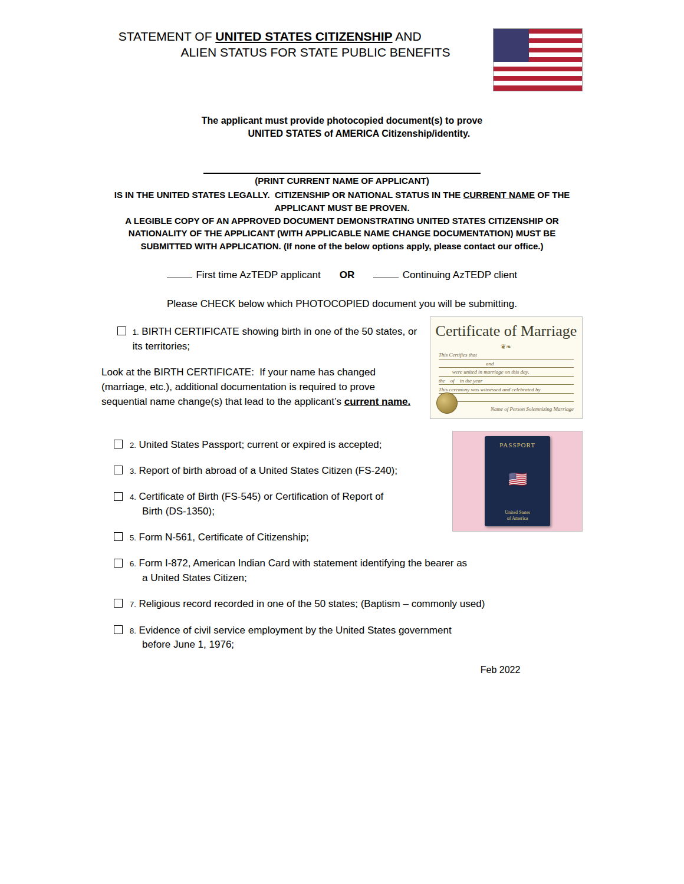STATEMENT OF UNITED STATES CITIZENSHIP AND ALIEN STATUS FOR STATE PUBLIC BENEFITS
The applicant must provide photocopied document(s) to prove UNITED STATES of AMERICA Citizenship/identity.
(PRINT CURRENT NAME OF APPLICANT)
IS IN THE UNITED STATES LEGALLY. CITIZENSHIP OR NATIONAL STATUS IN THE CURRENT NAME OF THE APPLICANT MUST BE PROVEN.
A LEGIBLE COPY OF AN APPROVED DOCUMENT DEMONSTRATING UNITED STATES CITIZENSHIP OR NATIONALITY OF THE APPLICANT (WITH APPLICABLE NAME CHANGE DOCUMENTATION) MUST BE SUBMITTED WITH APPLICATION. (If none of the below options apply, please contact our office.)
First time AzTEDP applicant OR Continuing AzTEDP client
Please CHECK below which PHOTOCOPIED document you will be submitting.
Certificate of Marriage
❦❧
This Certifies that
and
were united in marriage on this day,
the of in the year
This ceremony was witnessed and celebrated by
and
Name of Person Solemnizing Marriage
1. BIRTH CERTIFICATE showing birth in one of the 50 states, or its territories;
Look at the BIRTH CERTIFICATE: If your name has changed (marriage, etc.), additional documentation is required to prove sequential name change(s) that lead to the applicant’s current name.
PASSPORT
🇺🇸
United States
of America
2. United States Passport; current or expired is accepted;
3. Report of birth abroad of a United States Citizen (FS-240);
4. Certificate of Birth (FS-545) or Certification of Report of Birth (DS-1350);
5. Form N-561, Certificate of Citizenship;
6. Form I-872, American Indian Card with statement identifying the bearer as a United States Citizen;
7. Religious record recorded in one of the 50 states; (Baptism – commonly used)
8. Evidence of civil service employment by the United States government before June 1, 1976;
Feb 2022